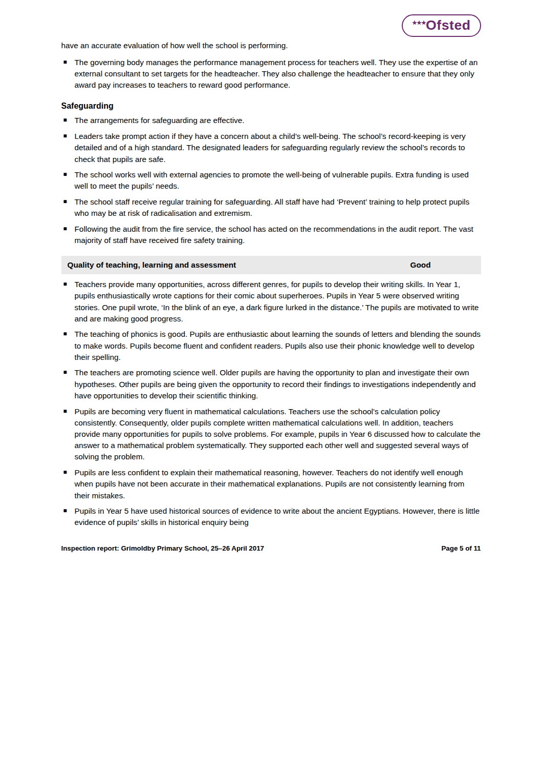★★★Ofsted
have an accurate evaluation of how well the school is performing.
The governing body manages the performance management process for teachers well. They use the expertise of an external consultant to set targets for the headteacher. They also challenge the headteacher to ensure that they only award pay increases to teachers to reward good performance.
Safeguarding
The arrangements for safeguarding are effective.
Leaders take prompt action if they have a concern about a child’s well-being. The school’s record-keeping is very detailed and of a high standard. The designated leaders for safeguarding regularly review the school’s records to check that pupils are safe.
The school works well with external agencies to promote the well-being of vulnerable pupils. Extra funding is used well to meet the pupils’ needs.
The school staff receive regular training for safeguarding. All staff have had ‘Prevent’ training to help protect pupils who may be at risk of radicalisation and extremism.
Following the audit from the fire service, the school has acted on the recommendations in the audit report. The vast majority of staff have received fire safety training.
Quality of teaching, learning and assessment
Good
Teachers provide many opportunities, across different genres, for pupils to develop their writing skills. In Year 1, pupils enthusiastically wrote captions for their comic about superheroes. Pupils in Year 5 were observed writing stories. One pupil wrote, ‘In the blink of an eye, a dark figure lurked in the distance.’ The pupils are motivated to write and are making good progress.
The teaching of phonics is good. Pupils are enthusiastic about learning the sounds of letters and blending the sounds to make words. Pupils become fluent and confident readers. Pupils also use their phonic knowledge well to develop their spelling.
The teachers are promoting science well. Older pupils are having the opportunity to plan and investigate their own hypotheses. Other pupils are being given the opportunity to record their findings to investigations independently and have opportunities to develop their scientific thinking.
Pupils are becoming very fluent in mathematical calculations. Teachers use the school’s calculation policy consistently. Consequently, older pupils complete written mathematical calculations well. In addition, teachers provide many opportunities for pupils to solve problems. For example, pupils in Year 6 discussed how to calculate the answer to a mathematical problem systematically. They supported each other well and suggested several ways of solving the problem.
Pupils are less confident to explain their mathematical reasoning, however. Teachers do not identify well enough when pupils have not been accurate in their mathematical explanations. Pupils are not consistently learning from their mistakes.
Pupils in Year 5 have used historical sources of evidence to write about the ancient Egyptians. However, there is little evidence of pupils’ skills in historical enquiry being
Inspection report: Grimoldby Primary School, 25–26 April 2017
Page 5 of 11